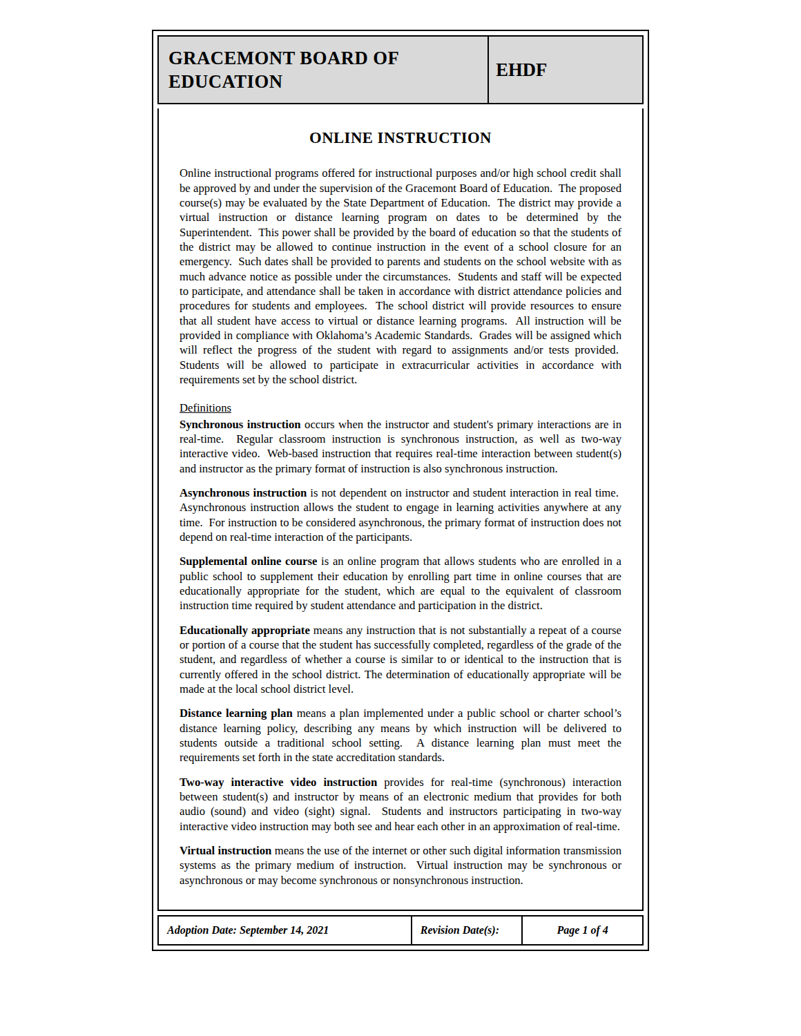GRACEMONT BOARD OF EDUCATION
EHDF
ONLINE INSTRUCTION
Online instructional programs offered for instructional purposes and/or high school credit shall be approved by and under the supervision of the Gracemont Board of Education. The proposed course(s) may be evaluated by the State Department of Education. The district may provide a virtual instruction or distance learning program on dates to be determined by the Superintendent. This power shall be provided by the board of education so that the students of the district may be allowed to continue instruction in the event of a school closure for an emergency. Such dates shall be provided to parents and students on the school website with as much advance notice as possible under the circumstances. Students and staff will be expected to participate, and attendance shall be taken in accordance with district attendance policies and procedures for students and employees. The school district will provide resources to ensure that all student have access to virtual or distance learning programs. All instruction will be provided in compliance with Oklahoma’s Academic Standards. Grades will be assigned which will reflect the progress of the student with regard to assignments and/or tests provided. Students will be allowed to participate in extracurricular activities in accordance with requirements set by the school district.
Definitions
Synchronous instruction occurs when the instructor and student's primary interactions are in real-time. Regular classroom instruction is synchronous instruction, as well as two-way interactive video. Web-based instruction that requires real-time interaction between student(s) and instructor as the primary format of instruction is also synchronous instruction.
Asynchronous instruction is not dependent on instructor and student interaction in real time. Asynchronous instruction allows the student to engage in learning activities anywhere at any time. For instruction to be considered asynchronous, the primary format of instruction does not depend on real-time interaction of the participants.
Supplemental online course is an online program that allows students who are enrolled in a public school to supplement their education by enrolling part time in online courses that are educationally appropriate for the student, which are equal to the equivalent of classroom instruction time required by student attendance and participation in the district.
Educationally appropriate means any instruction that is not substantially a repeat of a course or portion of a course that the student has successfully completed, regardless of the grade of the student, and regardless of whether a course is similar to or identical to the instruction that is currently offered in the school district. The determination of educationally appropriate will be made at the local school district level.
Distance learning plan means a plan implemented under a public school or charter school’s distance learning policy, describing any means by which instruction will be delivered to students outside a traditional school setting. A distance learning plan must meet the requirements set forth in the state accreditation standards.
Two-way interactive video instruction provides for real-time (synchronous) interaction between student(s) and instructor by means of an electronic medium that provides for both audio (sound) and video (sight) signal. Students and instructors participating in two-way interactive video instruction may both see and hear each other in an approximation of real-time.
Virtual instruction means the use of the internet or other such digital information transmission systems as the primary medium of instruction. Virtual instruction may be synchronous or asynchronous or may become synchronous or nonsynchronous instruction.
Adoption Date: September 14, 2021
Revision Date(s):
Page 1 of 4